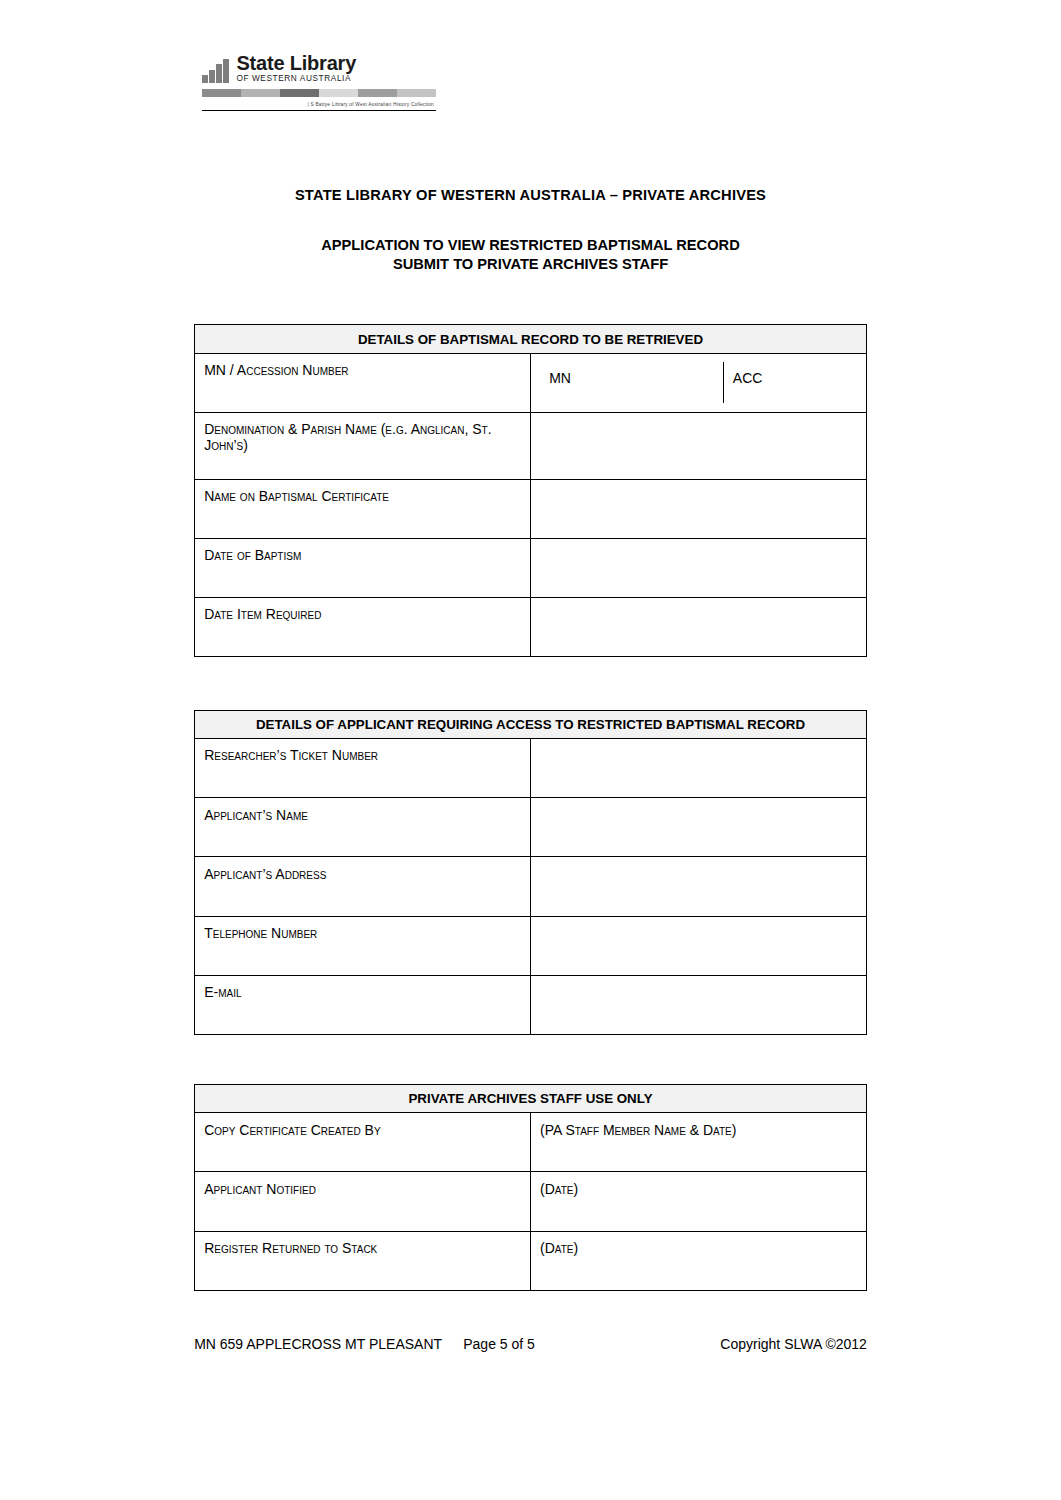State Library
OF WESTERN AUSTRALIA
| S Battye Library of West Australian History Collection
STATE LIBRARY OF WESTERN AUSTRALIA – PRIVATE ARCHIVES
APPLICATION TO VIEW RESTRICTED BAPTISMAL RECORD
SUBMIT TO PRIVATE ARCHIVES STAFF
| DETAILS OF BAPTISMAL RECORD TO BE RETRIEVED |
| --- |
| MN / Accession Number | MN ACC |
| Denomination & Parish Name (e.g. Anglican, St. John’s) | |
| Name on Baptismal Certificate | |
| Date of Baptism | |
| Date Item Required | |
| DETAILS OF APPLICANT REQUIRING ACCESS TO RESTRICTED BAPTISMAL RECORD |
| --- |
| Researcher’s Ticket Number | |
| Applicant’s Name | |
| Applicant’s Address | |
| Telephone Number | |
| E-mail | |
| PRIVATE ARCHIVES STAFF USE ONLY |
| --- |
| Copy Certificate Created By | (PA Staff Member Name & Date) |
| Applicant Notified | (Date) |
| Register Returned to Stack | (Date) |
MN 659 APPLECROSS MT PLEASANT
Page 5 of 5
Copyright SLWA ©2012